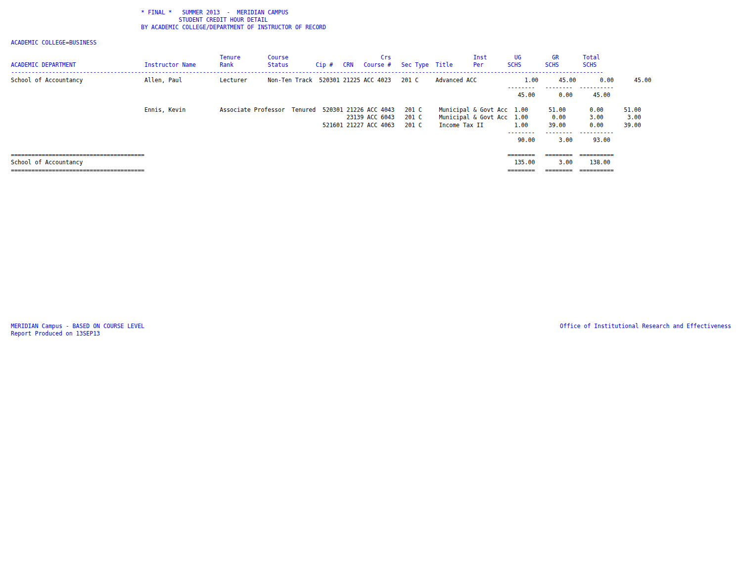* FINAL *   SUMMER 2013  -  MERIDIAN CAMPUS
                                                 STUDENT CREDIT HOUR DETAIL
                                      BY ACADEMIC COLLEGE/DEPARTMENT OF INSTRUCTOR OF RECORD

ACADEMIC COLLEGE=BUSINESS

                                                             Tenure        Course                           Crs                        Inst        UG         GR       Total
ACADEMIC DEPARTMENT                    Instructor Name       Rank          Status        Cip #   CRN   Course #   Sec Type  Title      Per       SCHS       SCHS       SCHS
-----------------------------------------------------------------------------------------------------------------------------------------------------------------------------
School of Accountancy                  Allen, Paul           Lecturer      Non-Ten Track  520301 21225 ACC 4023   201 C     Advanced ACC              1.00      45.00       0.00      45.00
                                                                                                                                                 --------   --------  ----------
                                                                                                                                                    45.00       0.00      45.00

                                       Ennis, Kevin          Associate Professor  Tenured  520301 21226 ACC 4043   201 C     Municipal & Govt Acc  1.00      51.00       0.00      51.00
                                                                                                  23139 ACC 6043   201 C     Municipal & Govt Acc  1.00       0.00       3.00       3.00
                                                                                           521601 21227 ACC 4063   201 C     Income Tax II         1.00      39.00       0.00      39.00
                                                                                                                                                 --------   --------  ----------
                                                                                                                                                    90.00       3.00      93.00

=======================================                                                                                                          ========   ========  ==========
School of Accountancy                                                                                                                              135.00       3.00     138.00
=======================================                                                                                                          ========   ========  ==========
MERIDIAN Campus - BASED ON COURSE LEVEL
Report Produced on 13SEP13
Office of Institutional Research and Effectiveness